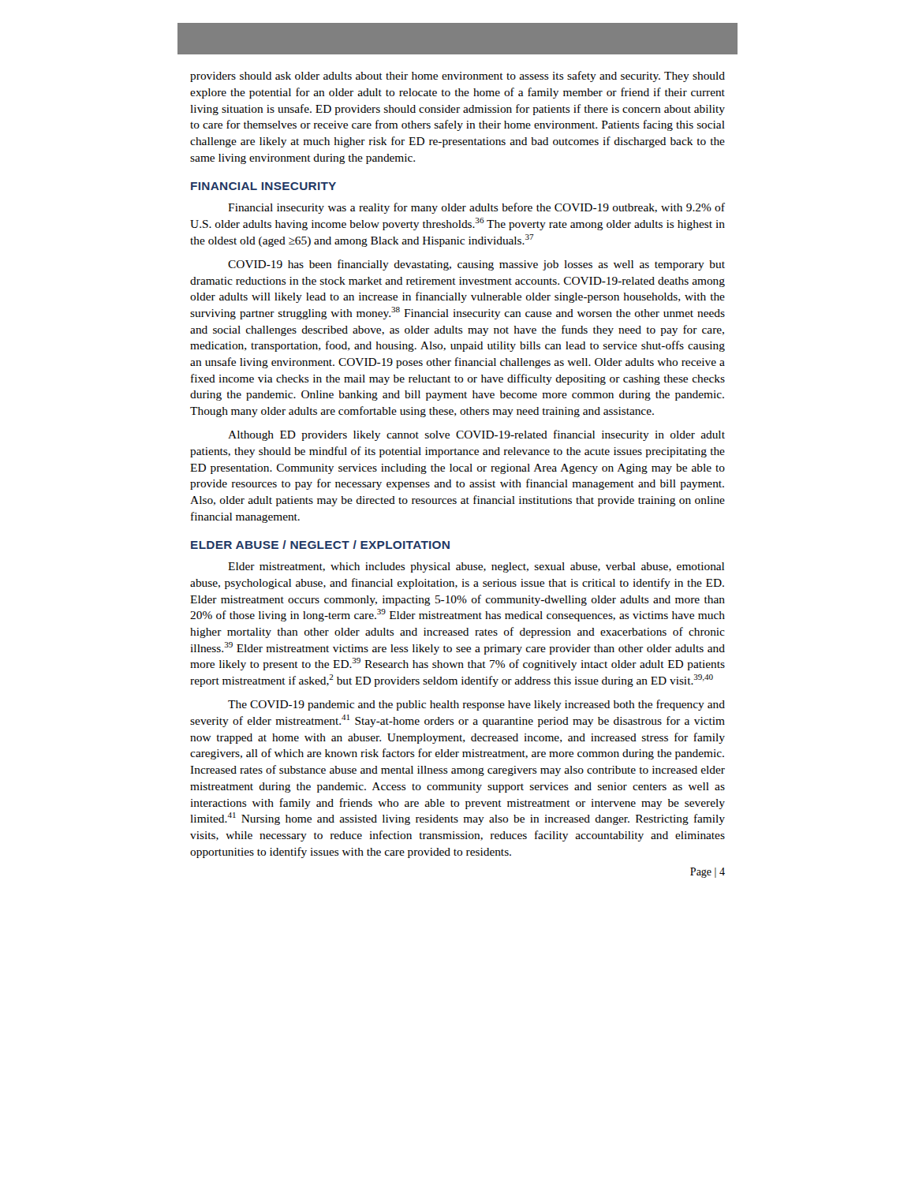providers should ask older adults about their home environment to assess its safety and security. They should explore the potential for an older adult to relocate to the home of a family member or friend if their current living situation is unsafe. ED providers should consider admission for patients if there is concern about ability to care for themselves or receive care from others safely in their home environment. Patients facing this social challenge are likely at much higher risk for ED re-presentations and bad outcomes if discharged back to the same living environment during the pandemic.
FINANCIAL INSECURITY
Financial insecurity was a reality for many older adults before the COVID-19 outbreak, with 9.2% of U.S. older adults having income below poverty thresholds.36 The poverty rate among older adults is highest in the oldest old (aged ≥65) and among Black and Hispanic individuals.37
COVID-19 has been financially devastating, causing massive job losses as well as temporary but dramatic reductions in the stock market and retirement investment accounts. COVID-19-related deaths among older adults will likely lead to an increase in financially vulnerable older single-person households, with the surviving partner struggling with money.38 Financial insecurity can cause and worsen the other unmet needs and social challenges described above, as older adults may not have the funds they need to pay for care, medication, transportation, food, and housing. Also, unpaid utility bills can lead to service shut-offs causing an unsafe living environment. COVID-19 poses other financial challenges as well. Older adults who receive a fixed income via checks in the mail may be reluctant to or have difficulty depositing or cashing these checks during the pandemic. Online banking and bill payment have become more common during the pandemic. Though many older adults are comfortable using these, others may need training and assistance.
Although ED providers likely cannot solve COVID-19-related financial insecurity in older adult patients, they should be mindful of its potential importance and relevance to the acute issues precipitating the ED presentation. Community services including the local or regional Area Agency on Aging may be able to provide resources to pay for necessary expenses and to assist with financial management and bill payment. Also, older adult patients may be directed to resources at financial institutions that provide training on online financial management.
ELDER ABUSE / NEGLECT / EXPLOITATION
Elder mistreatment, which includes physical abuse, neglect, sexual abuse, verbal abuse, emotional abuse, psychological abuse, and financial exploitation, is a serious issue that is critical to identify in the ED. Elder mistreatment occurs commonly, impacting 5-10% of community-dwelling older adults and more than 20% of those living in long-term care.39 Elder mistreatment has medical consequences, as victims have much higher mortality than other older adults and increased rates of depression and exacerbations of chronic illness.39 Elder mistreatment victims are less likely to see a primary care provider than other older adults and more likely to present to the ED.39 Research has shown that 7% of cognitively intact older adult ED patients report mistreatment if asked,2 but ED providers seldom identify or address this issue during an ED visit.39,40
The COVID-19 pandemic and the public health response have likely increased both the frequency and severity of elder mistreatment.41 Stay-at-home orders or a quarantine period may be disastrous for a victim now trapped at home with an abuser. Unemployment, decreased income, and increased stress for family caregivers, all of which are known risk factors for elder mistreatment, are more common during the pandemic. Increased rates of substance abuse and mental illness among caregivers may also contribute to increased elder mistreatment during the pandemic. Access to community support services and senior centers as well as interactions with family and friends who are able to prevent mistreatment or intervene may be severely limited.41 Nursing home and assisted living residents may also be in increased danger. Restricting family visits, while necessary to reduce infection transmission, reduces facility accountability and eliminates opportunities to identify issues with the care provided to residents.
Page | 4